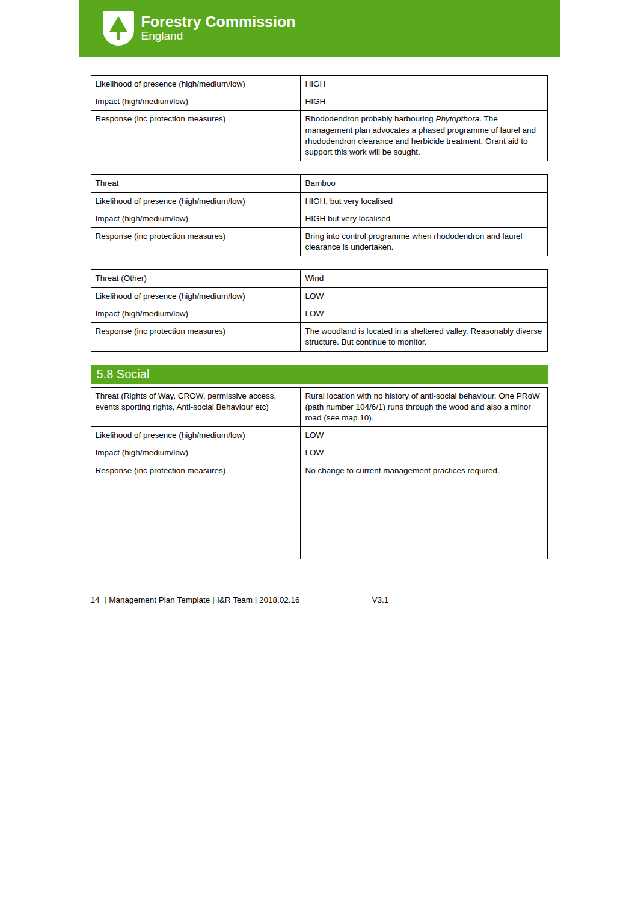Forestry Commission
England
| Likelihood of presence (high/medium/low) | HIGH |
| Impact (high/medium/low) | HIGH |
| Response (inc protection measures) | Rhododendron probably harbouring Phytopthora . The management plan advocates a phased programme of laurel and rhododendron clearance and herbicide treatment. Grant aid to support this work will be sought. |
| Threat | Bamboo |
| Likelihood of presence (high/medium/low) | HIGH, but very localised |
| Impact (high/medium/low) | HIGH but very localised |
| Response (inc protection measures) | Bring into control programme when rhododendron and laurel clearance is undertaken. |
| Threat (Other) | Wind |
| Likelihood of presence (high/medium/low) | LOW |
| Impact (high/medium/low) | LOW |
| Response (inc protection measures) | The woodland is located in a sheltered valley. Reasonably diverse structure. But continue to monitor. |
5.8 Social
| Threat (Rights of Way, CROW, permissive access, events sporting rights, Anti-social Behaviour etc) | Rural location with no history of anti-social behaviour. One PRoW (path number 104/6/1) runs through the wood and also a minor road (see map 10). |
| Likelihood of presence (high/medium/low) | LOW |
| Impact (high/medium/low) | LOW |
| Response (inc protection measures) | No change to current management practices required. |
14 | Management Plan Template | I&R Team | 2018.02.16 V3.1